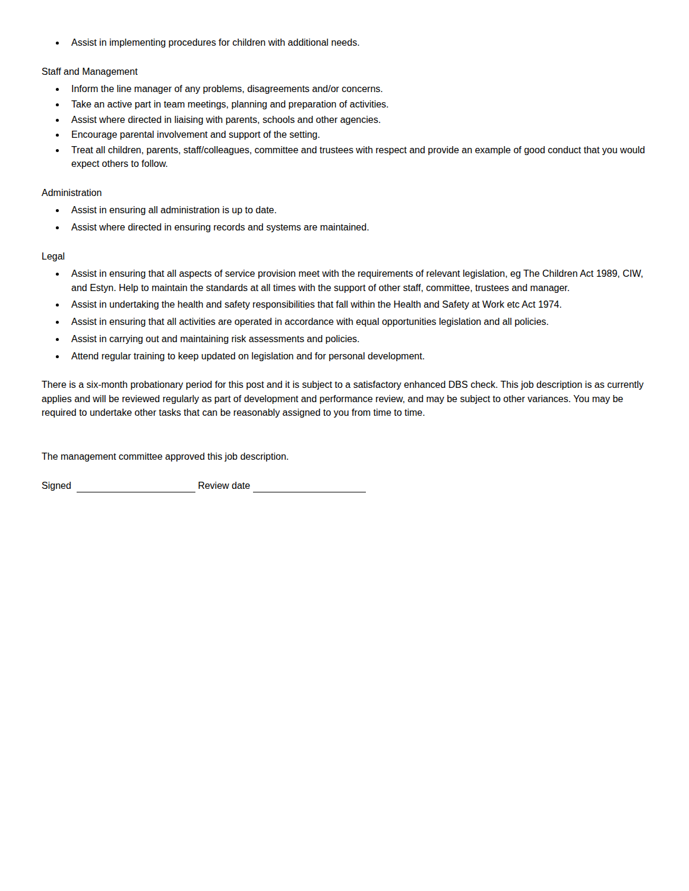Assist in implementing procedures for children with additional needs.
Staff and Management
Inform the line manager of any problems, disagreements and/or concerns.
Take an active part in team meetings, planning and preparation of activities.
Assist where directed in liaising with parents, schools and other agencies.
Encourage parental involvement and support of the setting.
Treat all children, parents, staff/colleagues, committee and trustees with respect and provide an example of good conduct that you would expect others to follow.
Administration
Assist in ensuring all administration is up to date.
Assist where directed in ensuring records and systems are maintained.
Legal
Assist in ensuring that all aspects of service provision meet with the requirements of relevant legislation, eg The Children Act 1989, CIW, and Estyn. Help to maintain the standards at all times with the support of other staff, committee, trustees and manager.
Assist in undertaking the health and safety responsibilities that fall within the Health and Safety at Work etc Act 1974.
Assist in ensuring that all activities are operated in accordance with equal opportunities legislation and all policies.
Assist in carrying out and maintaining risk assessments and policies.
Attend regular training to keep updated on legislation and for personal development.
There is a six-month probationary period for this post and it is subject to a satisfactory enhanced DBS check. This job description is as currently applies and will be reviewed regularly as part of development and performance review, and may be subject to other variances. You may be required to undertake other tasks that can be reasonably assigned to you from time to time.
The management committee approved this job description.
Signed Review date